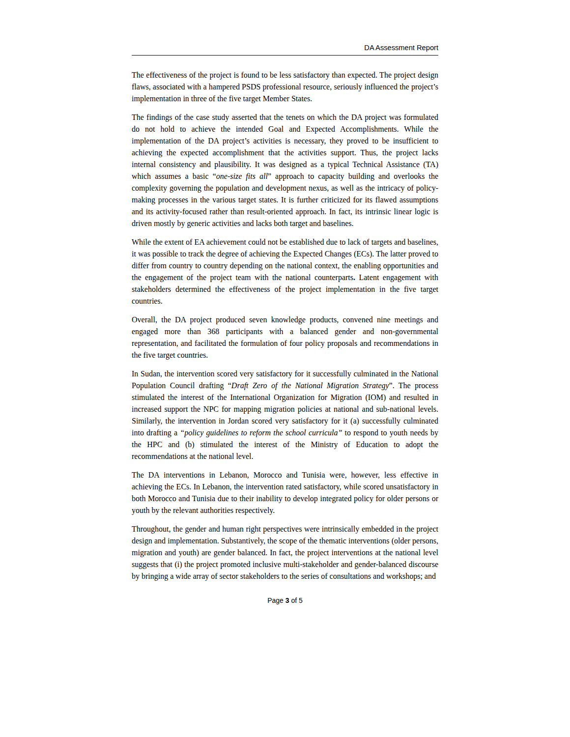DA Assessment Report
The effectiveness of the project is found to be less satisfactory than expected. The project design flaws, associated with a hampered PSDS professional resource, seriously influenced the project’s implementation in three of the five target Member States.
The findings of the case study asserted that the tenets on which the DA project was formulated do not hold to achieve the intended Goal and Expected Accomplishments. While the implementation of the DA project’s activities is necessary, they proved to be insufficient to achieving the expected accomplishment that the activities support. Thus, the project lacks internal consistency and plausibility. It was designed as a typical Technical Assistance (TA) which assumes a basic “one-size fits all” approach to capacity building and overlooks the complexity governing the population and development nexus, as well as the intricacy of policy-making processes in the various target states. It is further criticized for its flawed assumptions and its activity-focused rather than result-oriented approach. In fact, its intrinsic linear logic is driven mostly by generic activities and lacks both target and baselines.
While the extent of EA achievement could not be established due to lack of targets and baselines, it was possible to track the degree of achieving the Expected Changes (ECs). The latter proved to differ from country to country depending on the national context, the enabling opportunities and the engagement of the project team with the national counterparts. Latent engagement with stakeholders determined the effectiveness of the project implementation in the five target countries.
Overall, the DA project produced seven knowledge products, convened nine meetings and engaged more than 368 participants with a balanced gender and non-governmental representation, and facilitated the formulation of four policy proposals and recommendations in the five target countries.
In Sudan, the intervention scored very satisfactory for it successfully culminated in the National Population Council drafting “Draft Zero of the National Migration Strategy”. The process stimulated the interest of the International Organization for Migration (IOM) and resulted in increased support the NPC for mapping migration policies at national and sub-national levels. Similarly, the intervention in Jordan scored very satisfactory for it (a) successfully culminated into drafting a “policy guidelines to reform the school curricula” to respond to youth needs by the HPC and (b) stimulated the interest of the Ministry of Education to adopt the recommendations at the national level.
The DA interventions in Lebanon, Morocco and Tunisia were, however, less effective in achieving the ECs. In Lebanon, the intervention rated satisfactory, while scored unsatisfactory in both Morocco and Tunisia due to their inability to develop integrated policy for older persons or youth by the relevant authorities respectively.
Throughout, the gender and human right perspectives were intrinsically embedded in the project design and implementation. Substantively, the scope of the thematic interventions (older persons, migration and youth) are gender balanced. In fact, the project interventions at the national level suggests that (i) the project promoted inclusive multi-stakeholder and gender-balanced discourse by bringing a wide array of sector stakeholders to the series of consultations and workshops; and
Page 3 of 5